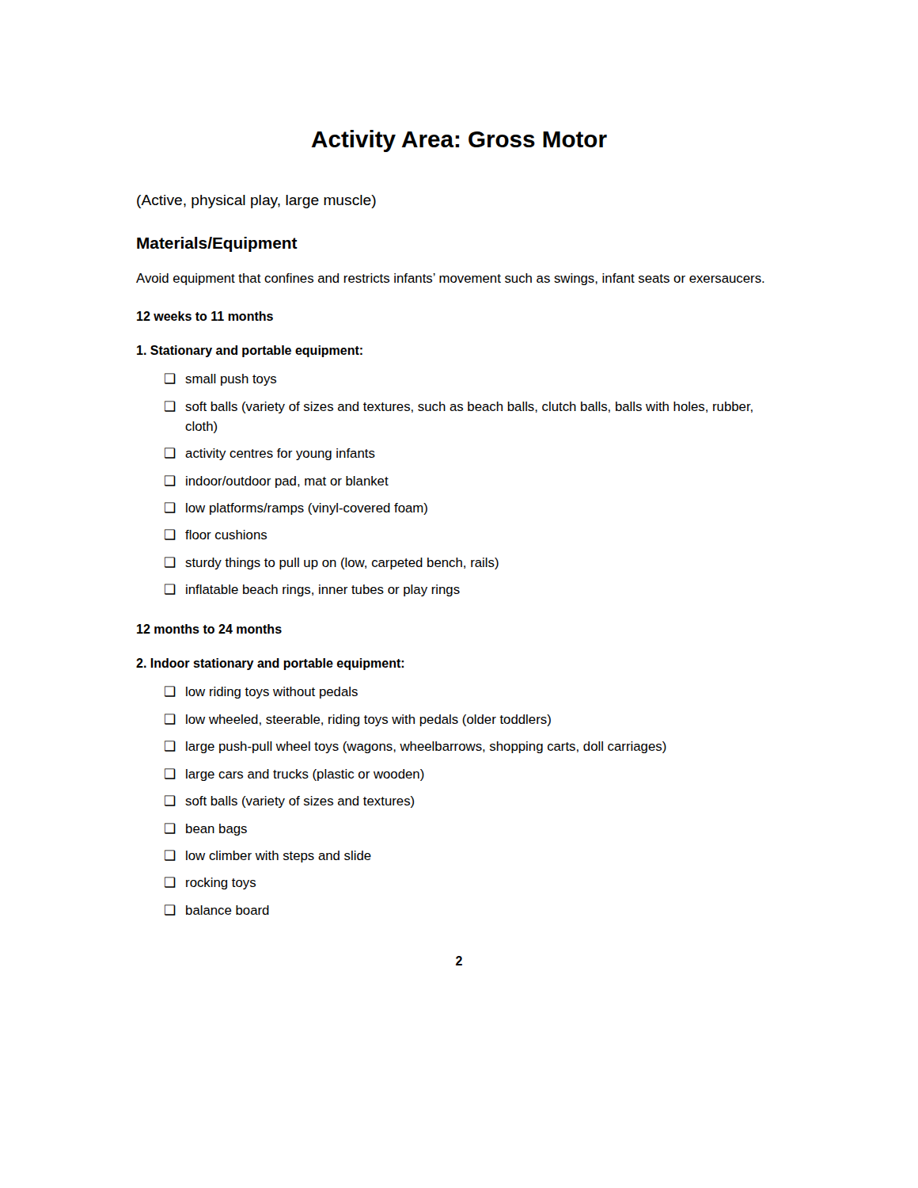Activity Area: Gross Motor
(Active, physical play, large muscle)
Materials/Equipment
Avoid equipment that confines and restricts infants’ movement such as swings, infant seats or exersaucers.
12 weeks to 11 months
1. Stationary and portable equipment:
small push toys
soft balls (variety of sizes and textures, such as beach balls, clutch balls, balls with holes, rubber, cloth)
activity centres for young infants
indoor/outdoor pad, mat or blanket
low platforms/ramps (vinyl-covered foam)
floor cushions
sturdy things to pull up on (low, carpeted bench, rails)
inflatable beach rings, inner tubes or play rings
12 months to 24 months
2. Indoor stationary and portable equipment:
low riding toys without pedals
low wheeled, steerable, riding toys with pedals (older toddlers)
large push-pull wheel toys (wagons, wheelbarrows, shopping carts, doll carriages)
large cars and trucks (plastic or wooden)
soft balls (variety of sizes and textures)
bean bags
low climber with steps and slide
rocking toys
balance board
2